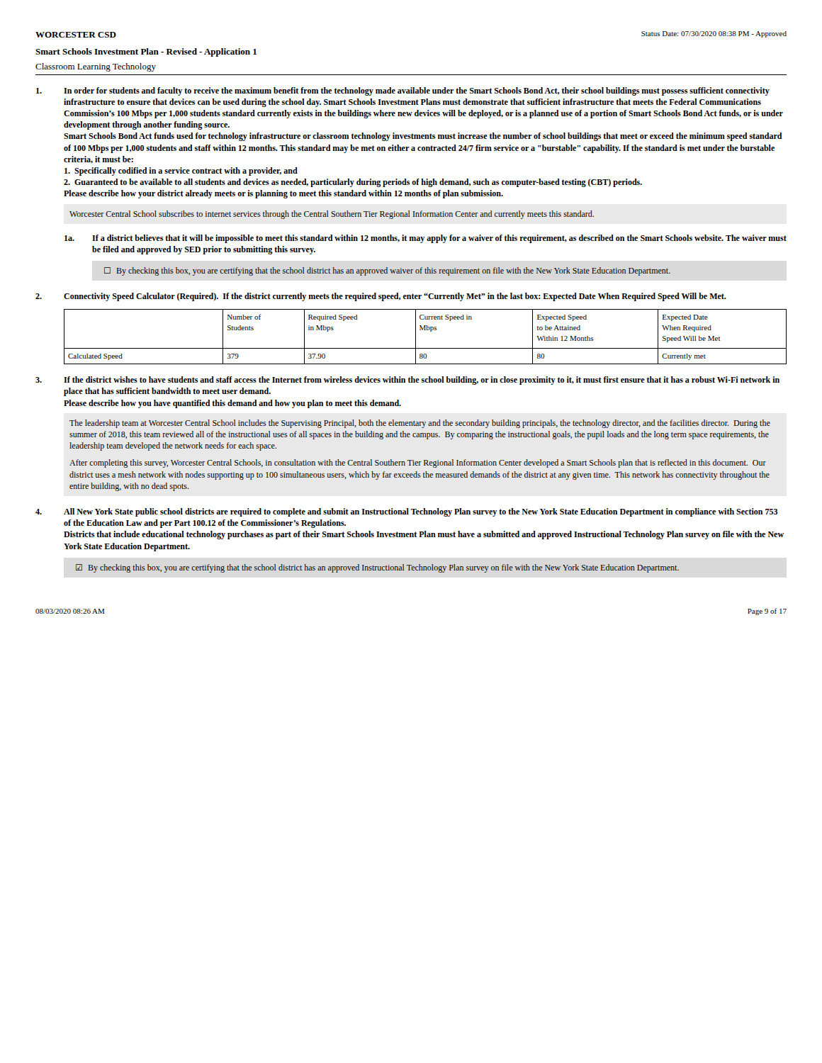WORCESTER CSD
Status Date: 07/30/2020 08:38 PM - Approved
Smart Schools Investment Plan - Revised - Application 1
Classroom Learning Technology
1.
In order for students and faculty to receive the maximum benefit from the technology made available under the Smart Schools Bond Act, their school buildings must possess sufficient connectivity infrastructure to ensure that devices can be used during the school day. Smart Schools Investment Plans must demonstrate that sufficient infrastructure that meets the Federal Communications Commission’s 100 Mbps per 1,000 students standard currently exists in the buildings where new devices will be deployed, or is a planned use of a portion of Smart Schools Bond Act funds, or is under development through another funding source.
Smart Schools Bond Act funds used for technology infrastructure or classroom technology investments must increase the number of school buildings that meet or exceed the minimum speed standard of 100 Mbps per 1,000 students and staff within 12 months. This standard may be met on either a contracted 24/7 firm service or a "burstable" capability. If the standard is met under the burstable criteria, it must be:
1. Specifically codified in a service contract with a provider, and
2. Guaranteed to be available to all students and devices as needed, particularly during periods of high demand, such as computer-based testing (CBT) periods.
Please describe how your district already meets or is planning to meet this standard within 12 months of plan submission.
Worcester Central School subscribes to internet services through the Central Southern Tier Regional Information Center and currently meets this standard.
1a.
If a district believes that it will be impossible to meet this standard within 12 months, it may apply for a waiver of this requirement, as described on the Smart Schools website. The waiver must be filed and approved by SED prior to submitting this survey.
☐
By checking this box, you are certifying that the school district has an approved waiver of this requirement on file with the New York State Education Department.
2.
Connectivity Speed Calculator (Required). If the district currently meets the required speed, enter “Currently Met” in the last box: Expected Date When Required Speed Will be Met.
| | Number of Students | Required Speed in Mbps | Current Speed in Mbps | Expected Speed to be Attained Within 12 Months | Expected Date When Required Speed Will be Met |
| --- | --- | --- | --- | --- | --- |
| Calculated Speed | 379 | 37.90 | 80 | 80 | Currently met |
3.
If the district wishes to have students and staff access the Internet from wireless devices within the school building, or in close proximity to it, it must first ensure that it has a robust Wi-Fi network in place that has sufficient bandwidth to meet user demand.
Please describe how you have quantified this demand and how you plan to meet this demand.
The leadership team at Worcester Central School includes the Supervising Principal, both the elementary and the secondary building principals, the technology director, and the facilities director. During the summer of 2018, this team reviewed all of the instructional uses of all spaces in the building and the campus. By comparing the instructional goals, the pupil loads and the long term space requirements, the leadership team developed the network needs for each space.
After completing this survey, Worcester Central Schools, in consultation with the Central Southern Tier Regional Information Center developed a Smart Schools plan that is reflected in this document. Our district uses a mesh network with nodes supporting up to 100 simultaneous users, which by far exceeds the measured demands of the district at any given time. This network has connectivity throughout the entire building, with no dead spots.
4.
All New York State public school districts are required to complete and submit an Instructional Technology Plan survey to the New York State Education Department in compliance with Section 753 of the Education Law and per Part 100.12 of the Commissioner’s Regulations.
Districts that include educational technology purchases as part of their Smart Schools Investment Plan must have a submitted and approved Instructional Technology Plan survey on file with the New York State Education Department.
☑
By checking this box, you are certifying that the school district has an approved Instructional Technology Plan survey on file with the New York State Education Department.
08/03/2020 08:26 AM
Page 9 of 17